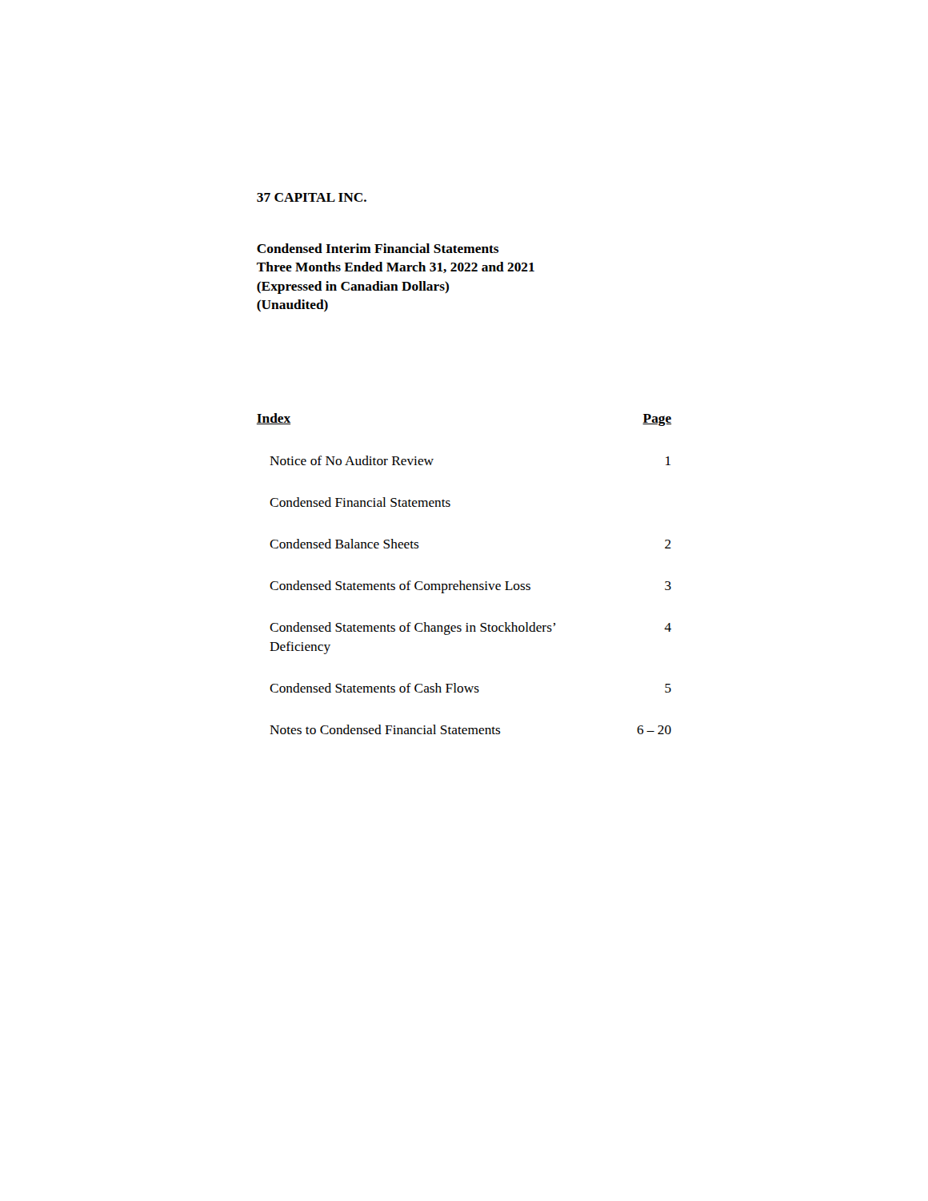37 CAPITAL INC.
Condensed Interim Financial Statements
Three Months Ended March 31, 2022 and 2021
(Expressed in Canadian Dollars)
(Unaudited)
| Index | Page |
| --- | --- |
| Notice of No Auditor Review | 1 |
| Condensed Financial Statements | |
| Condensed Balance Sheets | 2 |
| Condensed Statements of Comprehensive Loss | 3 |
| Condensed Statements of Changes in Stockholders’ Deficiency | 4 |
| Condensed Statements of Cash Flows | 5 |
| Notes to Condensed Financial Statements | 6 – 20 |